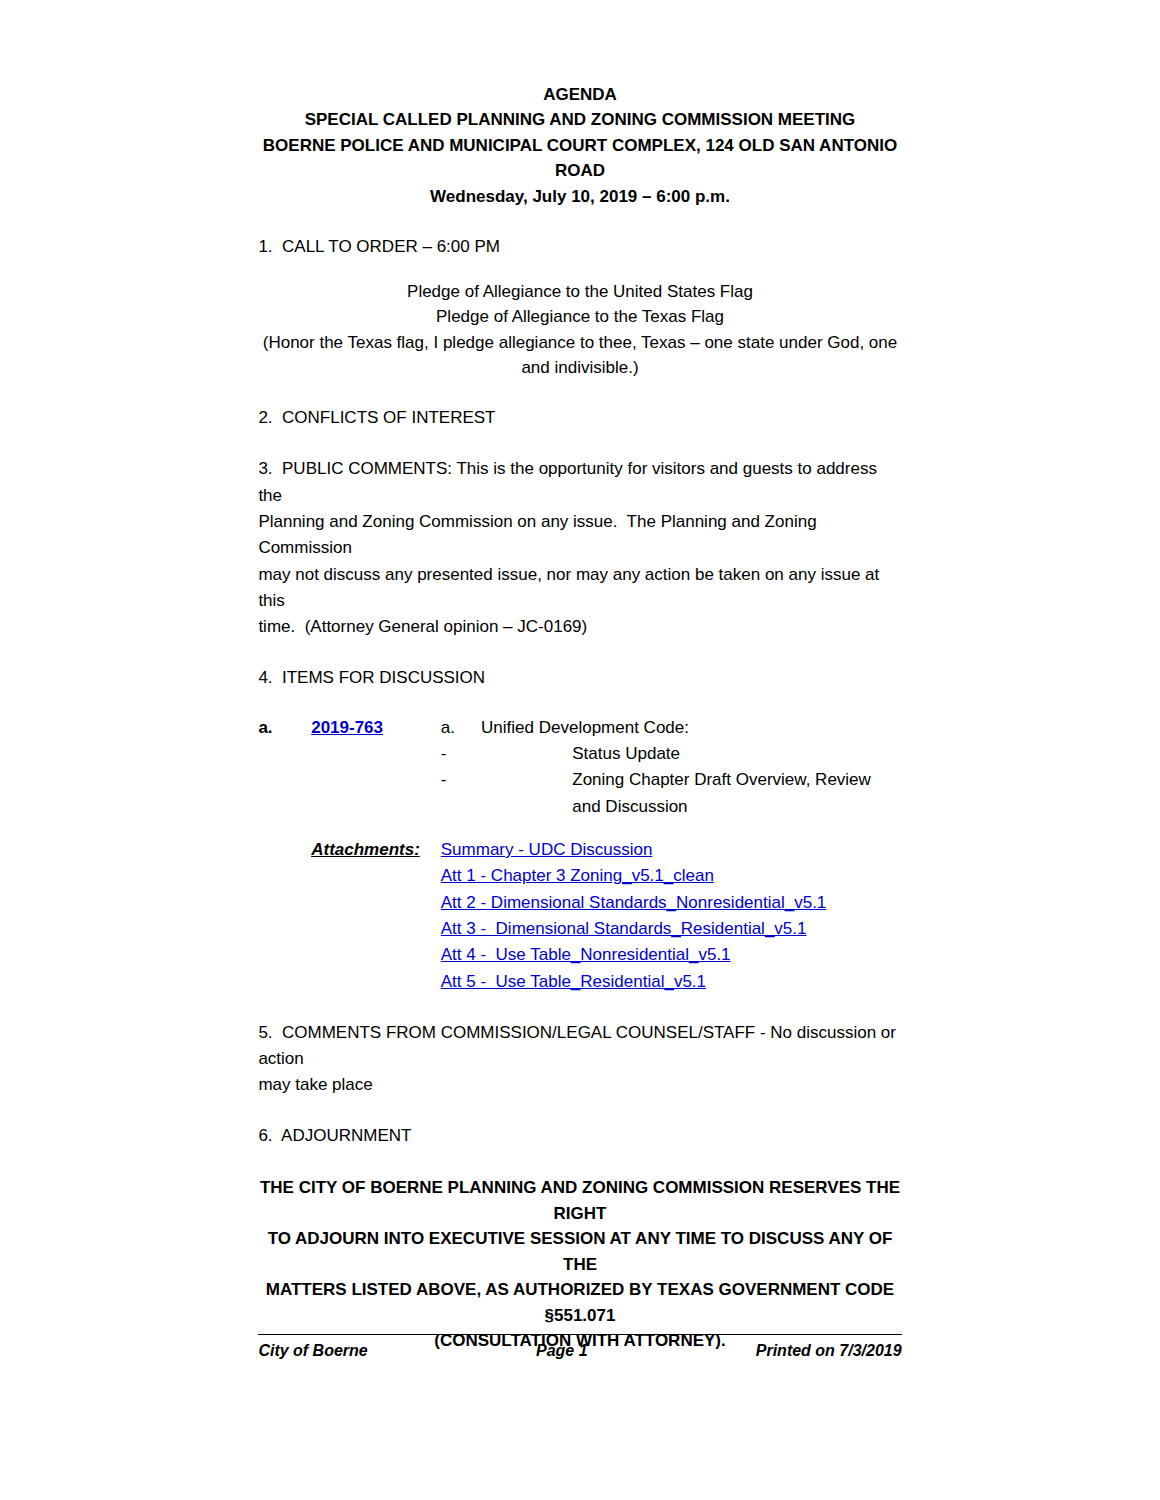AGENDA SPECIAL CALLED PLANNING AND ZONING COMMISSION MEETING BOERNE POLICE AND MUNICIPAL COURT COMPLEX, 124 OLD SAN ANTONIO ROAD Wednesday, July 10, 2019 – 6:00 p.m.
1. CALL TO ORDER – 6:00 PM
Pledge of Allegiance to the United States Flag Pledge of Allegiance to the Texas Flag (Honor the Texas flag, I pledge allegiance to thee, Texas – one state under God, one and indivisible.)
2. CONFLICTS OF INTEREST
3. PUBLIC COMMENTS: This is the opportunity for visitors and guests to address the
Planning and Zoning Commission on any issue. The Planning and Zoning Commission
may not discuss any presented issue, nor may any action be taken on any issue at this
time. (Attorney General opinion – JC-0169)
4. ITEMS FOR DISCUSSION
a.
2019-763
a.
Unified Development Code:
-
Status Update
-
Zoning Chapter Draft Overview, Review and Discussion
Attachments:
Summary - UDC Discussion Att 1 - Chapter 3 Zoning_v5.1_clean Att 2 - Dimensional Standards_Nonresidential_v5.1 Att 3 - Dimensional Standards_Residential_v5.1 Att 4 - Use Table_Nonresidential_v5.1 Att 5 - Use Table_Residential_v5.1
5. COMMENTS FROM COMMISSION/LEGAL COUNSEL/STAFF - No discussion or action
may take place
6. ADJOURNMENT
THE CITY OF BOERNE PLANNING AND ZONING COMMISSION RESERVES THE RIGHT TO ADJOURN INTO EXECUTIVE SESSION AT ANY TIME TO DISCUSS ANY OF THE MATTERS LISTED ABOVE, AS AUTHORIZED BY TEXAS GOVERNMENT CODE §551.071 (CONSULTATION WITH ATTORNEY).
City of Boerne
Page 1
Printed on 7/3/2019